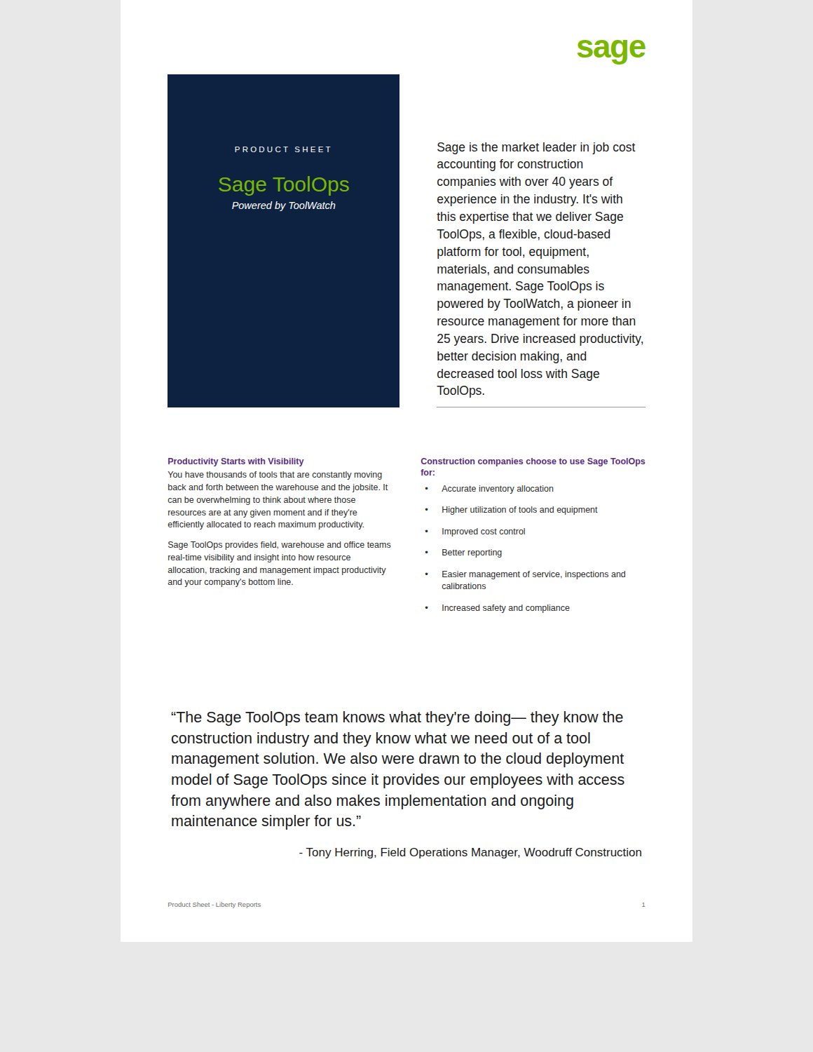sage
Product Sheet
Sage ToolOps
Powered by ToolWatch
Sage is the market leader in job cost accounting for construction companies with over 40 years of experience in the industry. It's with this expertise that we deliver Sage ToolOps, a flexible, cloud-based platform for tool, equipment, materials, and consumables management. Sage ToolOps is powered by ToolWatch, a pioneer in resource management for more than 25 years. Drive increased productivity, better decision making, and decreased tool loss with Sage ToolOps.
Productivity Starts with Visibility
You have thousands of tools that are constantly moving back and forth between the warehouse and the jobsite. It can be overwhelming to think about where those resources are at any given moment and if they're efficiently allocated to reach maximum productivity.
Sage ToolOps provides field, warehouse and office teams real-time visibility and insight into how resource allocation, tracking and management impact productivity and your company's bottom line.
Construction companies choose to use Sage ToolOps for:
Accurate inventory allocation
Higher utilization of tools and equipment
Improved cost control
Better reporting
Easier management of service, inspections and calibrations
Increased safety and compliance
“The Sage ToolOps team knows what they're doing— they know the construction industry and they know what we need out of a tool management solution. We also were drawn to the cloud deployment model of Sage ToolOps since it provides our employees with access from anywhere and also makes implementation and ongoing maintenance simpler for us.”
- Tony Herring, Field Operations Manager, Woodruff Construction
Product Sheet - Liberty Reports 1